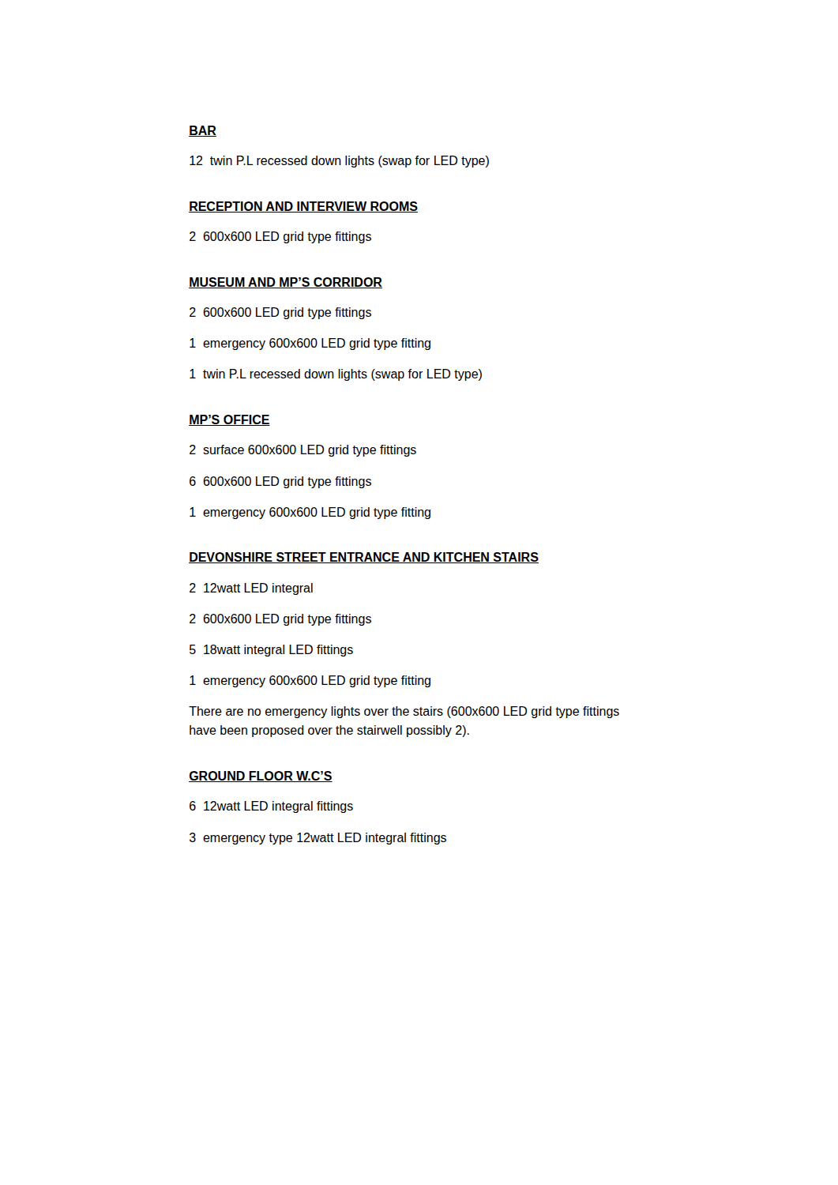BAR
12 twin P.L recessed down lights (swap for LED type)
RECEPTION AND INTERVIEW ROOMS
2 600x600 LED grid type fittings
MUSEUM AND MP’S CORRIDOR
2 600x600 LED grid type fittings
1 emergency 600x600 LED grid type fitting
1 twin P.L recessed down lights (swap for LED type)
MP’S OFFICE
2 surface 600x600 LED grid type fittings
6 600x600 LED grid type fittings
1 emergency 600x600 LED grid type fitting
DEVONSHIRE STREET ENTRANCE AND KITCHEN STAIRS
2 12watt LED integral
2 600x600 LED grid type fittings
5 18watt integral LED fittings
1 emergency 600x600 LED grid type fitting
There are no emergency lights over the stairs (600x600 LED grid type fittings have been proposed over the stairwell possibly 2).
GROUND FLOOR W.C’S
6 12watt LED integral fittings
3 emergency type 12watt LED integral fittings